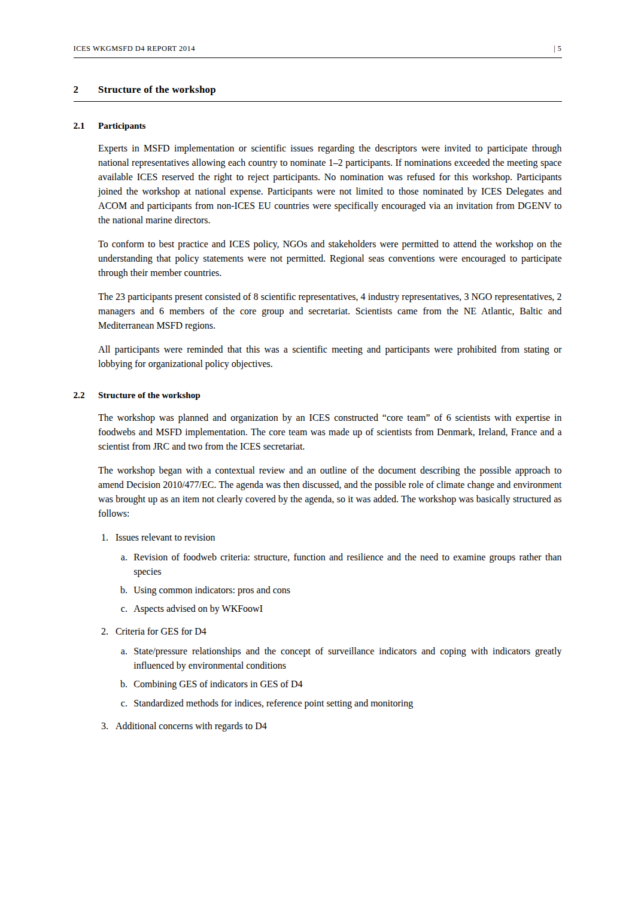ICES WKGMSFD D4 REPORT 2014 | 5
2 Structure of the workshop
2.1 Participants
Experts in MSFD implementation or scientific issues regarding the descriptors were invited to participate through national representatives allowing each country to nominate 1–2 participants. If nominations exceeded the meeting space available ICES reserved the right to reject participants. No nomination was refused for this workshop. Participants joined the workshop at national expense. Participants were not limited to those nominated by ICES Delegates and ACOM and participants from non-ICES EU countries were specifically encouraged via an invitation from DGENV to the national marine directors.
To conform to best practice and ICES policy, NGOs and stakeholders were permitted to attend the workshop on the understanding that policy statements were not permitted. Regional seas conventions were encouraged to participate through their member countries.
The 23 participants present consisted of 8 scientific representatives, 4 industry representatives, 3 NGO representatives, 2 managers and 6 members of the core group and secretariat. Scientists came from the NE Atlantic, Baltic and Mediterranean MSFD regions.
All participants were reminded that this was a scientific meeting and participants were prohibited from stating or lobbying for organizational policy objectives.
2.2 Structure of the workshop
The workshop was planned and organization by an ICES constructed “core team” of 6 scientists with expertise in foodwebs and MSFD implementation. The core team was made up of scientists from Denmark, Ireland, France and a scientist from JRC and two from the ICES secretariat.
The workshop began with a contextual review and an outline of the document describing the possible approach to amend Decision 2010/477/EC. The agenda was then discussed, and the possible role of climate change and environment was brought up as an item not clearly covered by the agenda, so it was added. The workshop was basically structured as follows:
Issues relevant to revision
Revision of foodweb criteria: structure, function and resilience and the need to examine groups rather than species
Using common indicators: pros and cons
Aspects advised on by WKFoowI
Criteria for GES for D4
State/pressure relationships and the concept of surveillance indicators and coping with indicators greatly influenced by environmental conditions
Combining GES of indicators in GES of D4
Standardized methods for indices, reference point setting and monitoring
Additional concerns with regards to D4